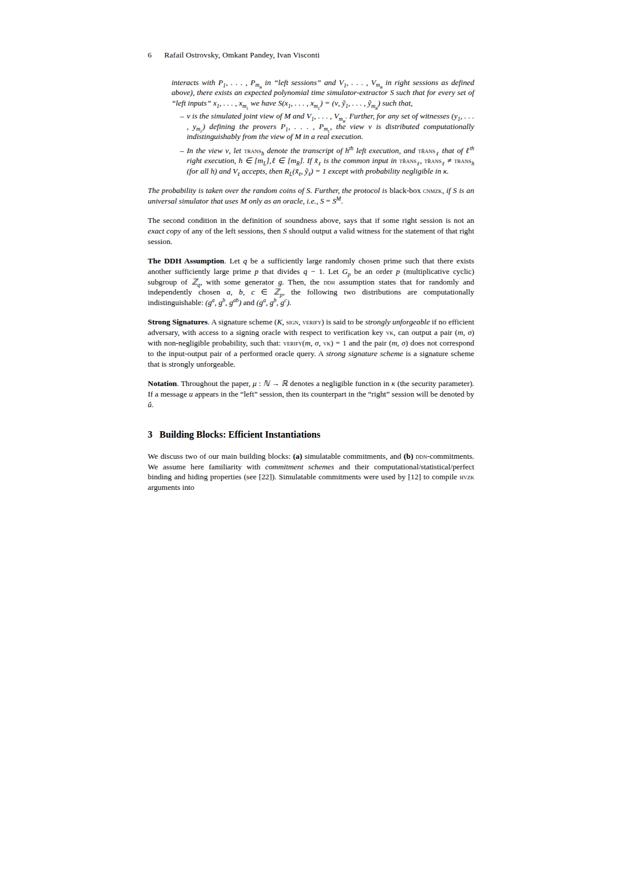6 Rafail Ostrovsky, Omkant Pandey, Ivan Visconti
interacts with P1, . . . , PmR in “left sessions” and V1, . . . , VmR in right sessions as defined above), there exists an expected polynomial time simulator-extractor S such that for every set of “left inputs” x1, . . . , xmL we have S(x1, . . . , xmL) = (ν, ỹ1, . . . , ỹmR) such that,
ν is the simulated joint view of M and V1, . . . , VmR. Further, for any set of witnesses (y1, . . . , ymL) defining the provers P1, . . . , PmL, the view ν is distributed computationally indistinguishably from the view of M in a real execution.
In the view ν, let transh denote the transcript of hth left execution, and tr̃ansℓ that of ℓth right execution, h ∈ [mL],ℓ ∈ [mR]. If x̃ℓ is the common input in tr̃ansℓ, tr̃ansℓ ≠ transh (for all h) and Vℓ accepts, then RL(x̃ℓ, ỹℓ) = 1 except with probability negligible in κ.
The probability is taken over the random coins of S. Further, the protocol is black-box cnmzk, if S is an universal simulator that uses M only as an oracle, i.e., S = SM.
The second condition in the definition of soundness above, says that if some right session is not an exact copy of any of the left sessions, then S should output a valid witness for the statement of that right session.
The DDH Assumption. Let q be a sufficiently large randomly chosen prime such that there exists another sufficiently large prime p that divides q − 1. Let Gp be an order p (multiplicative cyclic) subgroup of ℤq, with some generator g. Then, the ddh assumption states that for randomly and independently chosen a, b, c ∈ ℤp, the following two distributions are computationally indistinguishable: (ga, gb, gab) and (ga, gb, gc).
Strong Signatures. A signature scheme (K, sign, verify) is said to be strongly unforgeable if no efficient adversary, with access to a signing oracle with respect to verification key vk, can output a pair (m, σ) with non-negligible probability, such that: verify(m, σ, vk) = 1 and the pair (m, σ) does not correspond to the input-output pair of a performed oracle query. A strong signature scheme is a signature scheme that is strongly unforgeable.
Notation. Throughout the paper, μ : ℕ → ℝ denotes a negligible function in κ (the security parameter). If a message u appears in the “left” session, then its counterpart in the “right” session will be denoted by ǔ.
3 Building Blocks: Efficient Instantiations
We discuss two of our main building blocks: (a) simulatable commitments, and (b) ddn-commitments. We assume here familiarity with commitment schemes and their computational/statistical/perfect binding and hiding properties (see [22]). Simulatable commitments were used by [12] to compile hvzk arguments into